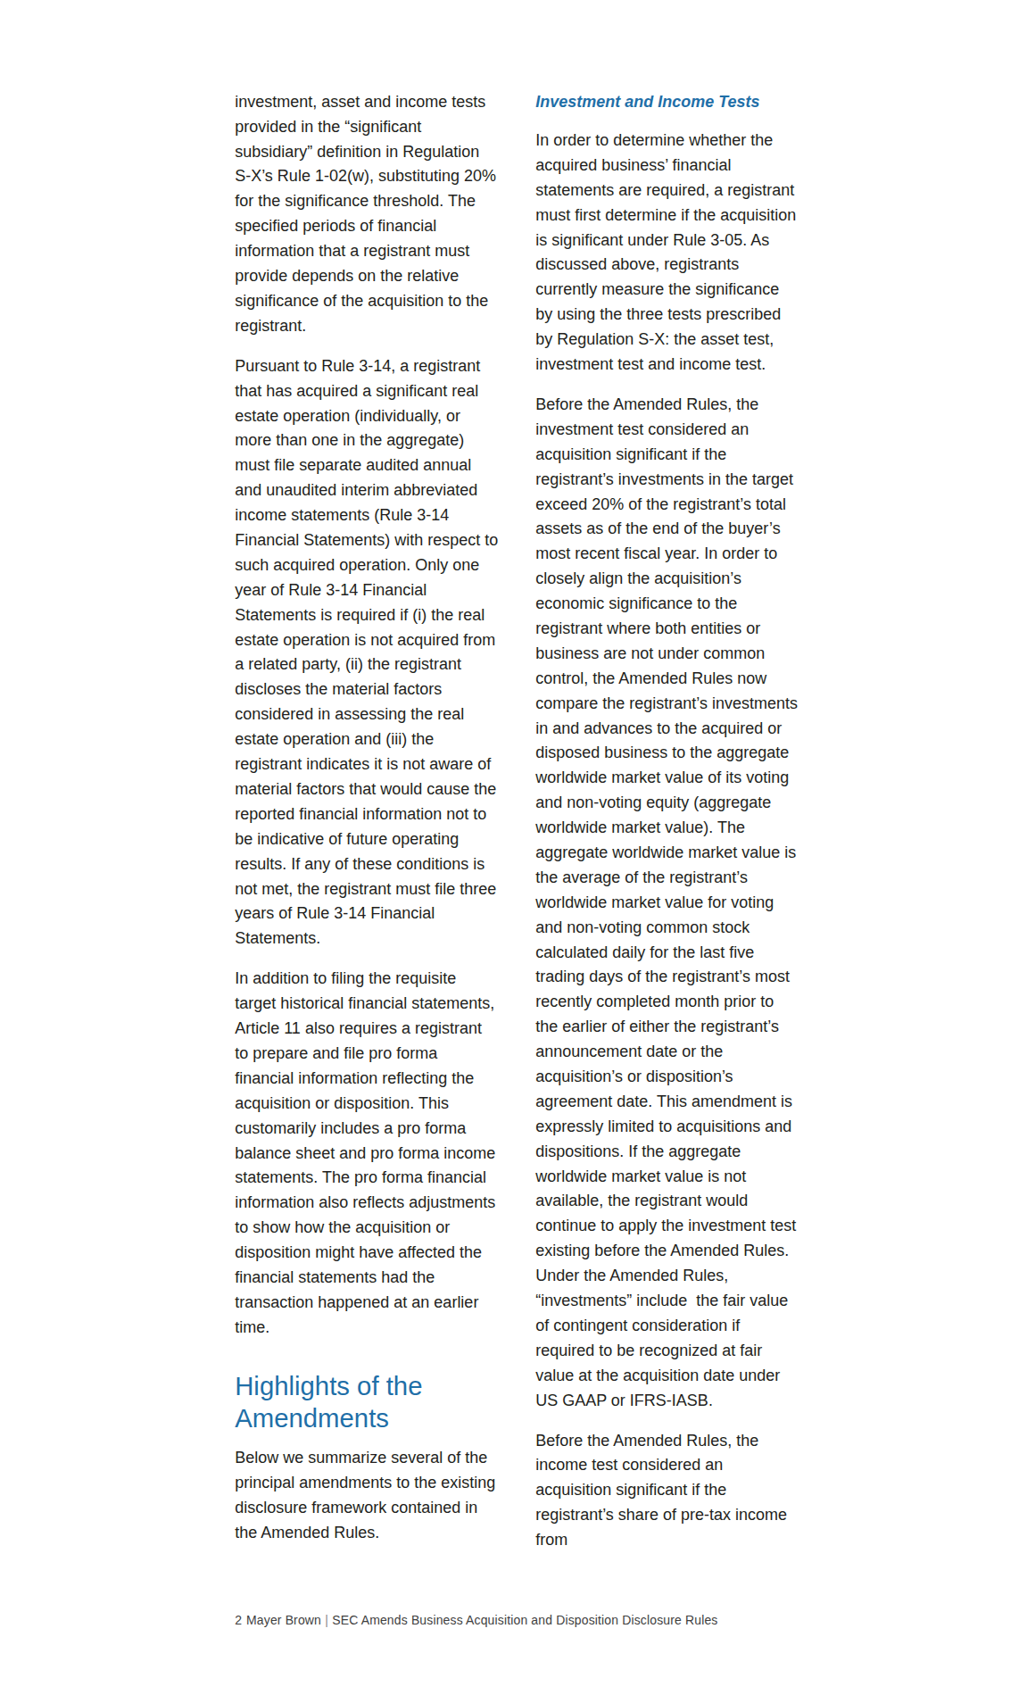investment, asset and income tests provided in the “significant subsidiary” definition in Regulation S-X’s Rule 1-02(w), substituting 20% for the significance threshold. The specified periods of financial information that a registrant must provide depends on the relative significance of the acquisition to the registrant.
Pursuant to Rule 3-14, a registrant that has acquired a significant real estate operation (individually, or more than one in the aggregate) must file separate audited annual and unaudited interim abbreviated income statements (Rule 3-14 Financial Statements) with respect to such acquired operation. Only one year of Rule 3-14 Financial Statements is required if (i) the real estate operation is not acquired from a related party, (ii) the registrant discloses the material factors considered in assessing the real estate operation and (iii) the registrant indicates it is not aware of material factors that would cause the reported financial information not to be indicative of future operating results. If any of these conditions is not met, the registrant must file three years of Rule 3-14 Financial Statements.
In addition to filing the requisite target historical financial statements, Article 11 also requires a registrant to prepare and file pro forma financial information reflecting the acquisition or disposition. This customarily includes a pro forma balance sheet and pro forma income statements. The pro forma financial information also reflects adjustments to show how the acquisition or disposition might have affected the financial statements had the transaction happened at an earlier time.
Highlights of the Amendments
Below we summarize several of the principal amendments to the existing disclosure framework contained in the Amended Rules.
Investment and Income Tests
In order to determine whether the acquired business’ financial statements are required, a registrant must first determine if the acquisition is significant under Rule 3-05. As discussed above, registrants currently measure the significance by using the three tests prescribed by Regulation S-X: the asset test, investment test and income test.
Before the Amended Rules, the investment test considered an acquisition significant if the registrant’s investments in the target exceed 20% of the registrant’s total assets as of the end of the buyer’s most recent fiscal year. In order to closely align the acquisition’s economic significance to the registrant where both entities or business are not under common control, the Amended Rules now compare the registrant’s investments in and advances to the acquired or disposed business to the aggregate worldwide market value of its voting and non-voting equity (aggregate worldwide market value). The aggregate worldwide market value is the average of the registrant’s worldwide market value for voting and non-voting common stock calculated daily for the last five trading days of the registrant’s most recently completed month prior to the earlier of either the registrant’s announcement date or the acquisition’s or disposition’s agreement date. This amendment is expressly limited to acquisitions and dispositions. If the aggregate worldwide market value is not available, the registrant would continue to apply the investment test existing before the Amended Rules. Under the Amended Rules, “investments” include the fair value of contingent consideration if required to be recognized at fair value at the acquisition date under US GAAP or IFRS-IASB.
Before the Amended Rules, the income test considered an acquisition significant if the registrant’s share of pre-tax income from
2 Mayer Brown|SEC Amends Business Acquisition and Disposition Disclosure Rules